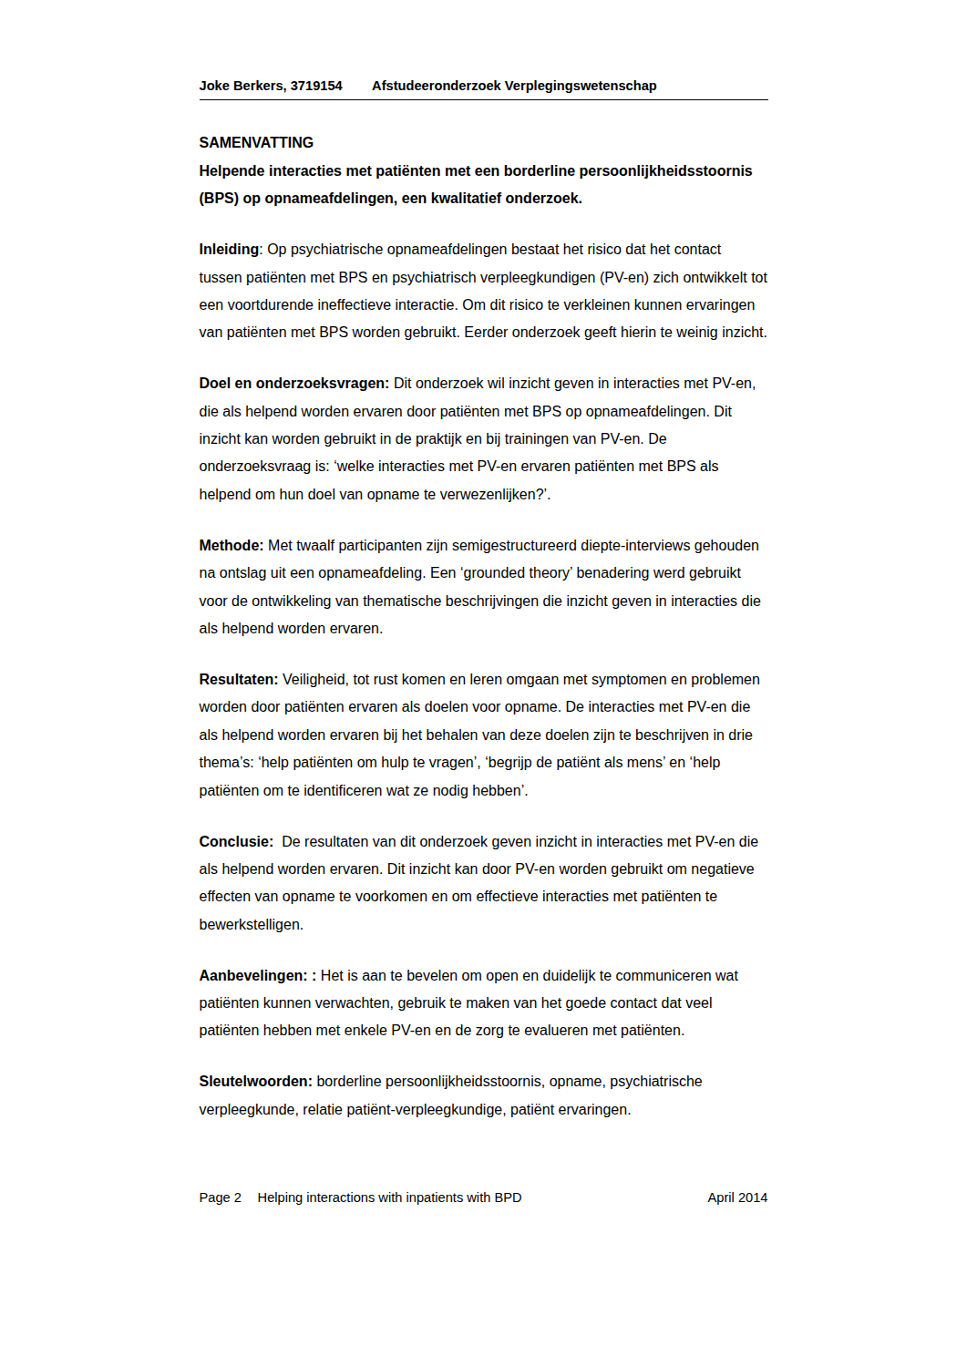Joke Berkers, 3719154 Afstudeeronderzoek Verplegingswetenschap
SAMENVATTING
Helpende interacties met patiënten met een borderline persoonlijkheidsstoornis (BPS) op opnameafdelingen, een kwalitatief onderzoek.
Inleiding: Op psychiatrische opnameafdelingen bestaat het risico dat het contact tussen patiënten met BPS en psychiatrisch verpleegkundigen (PV-en) zich ontwikkelt tot een voortdurende ineffectieve interactie. Om dit risico te verkleinen kunnen ervaringen van patiënten met BPS worden gebruikt. Eerder onderzoek geeft hierin te weinig inzicht.
Doel en onderzoeksvragen: Dit onderzoek wil inzicht geven in interacties met PV-en, die als helpend worden ervaren door patiënten met BPS op opnameafdelingen. Dit inzicht kan worden gebruikt in de praktijk en bij trainingen van PV-en. De onderzoeksvraag is: ‘welke interacties met PV-en ervaren patiënten met BPS als helpend om hun doel van opname te verwezenlijken?’.
Methode: Met twaalf participanten zijn semigestructureerd diepte-interviews gehouden na ontslag uit een opnameafdeling. Een ‘grounded theory’ benadering werd gebruikt voor de ontwikkeling van thematische beschrijvingen die inzicht geven in interacties die als helpend worden ervaren.
Resultaten: Veiligheid, tot rust komen en leren omgaan met symptomen en problemen worden door patiënten ervaren als doelen voor opname. De interacties met PV-en die als helpend worden ervaren bij het behalen van deze doelen zijn te beschrijven in drie thema’s: ‘help patiënten om hulp te vragen’, ‘begrijp de patiënt als mens’ en ‘help patiënten om te identificeren wat ze nodig hebben’.
Conclusie: De resultaten van dit onderzoek geven inzicht in interacties met PV-en die als helpend worden ervaren. Dit inzicht kan door PV-en worden gebruikt om negatieve effecten van opname te voorkomen en om effectieve interacties met patiënten te bewerkstelligen.
Aanbevelingen: : Het is aan te bevelen om open en duidelijk te communiceren wat patiënten kunnen verwachten, gebruik te maken van het goede contact dat veel patiënten hebben met enkele PV-en en de zorg te evalueren met patiënten.
Sleutelwoorden: borderline persoonlijkheidsstoornis, opname, psychiatrische verpleegkunde, relatie patiënt-verpleegkundige, patiënt ervaringen.
Page 2 Helping interactions with inpatients with BPD April 2014